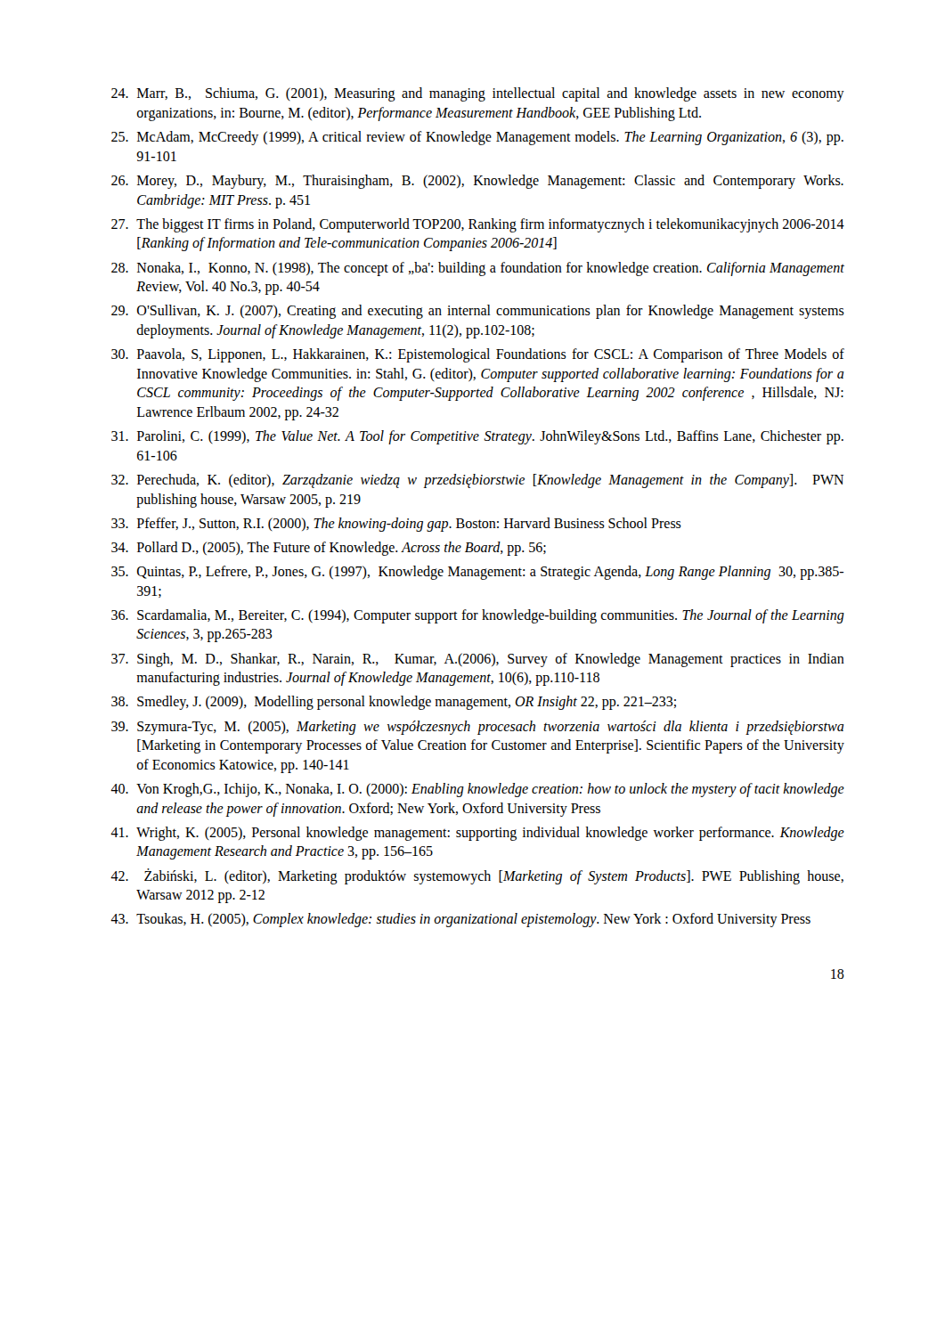Marr, B., Schiuma, G. (2001), Measuring and managing intellectual capital and knowledge assets in new economy organizations, in: Bourne, M. (editor), Performance Measurement Handbook, GEE Publishing Ltd.
McAdam, McCreedy (1999), A critical review of Knowledge Management models. The Learning Organization, 6 (3), pp. 91-101
Morey, D., Maybury, M., Thuraisingham, B. (2002), Knowledge Management: Classic and Contemporary Works. Cambridge: MIT Press. p. 451
The biggest IT firms in Poland, Computerworld TOP200, Ranking firm informatycznych i telekomunikacyjnych 2006-2014 [Ranking of Information and Tele-communication Companies 2006-2014]
Nonaka, I., Konno, N. (1998), The concept of „ba': building a foundation for knowledge creation. California Management Review, Vol. 40 No.3, pp. 40-54
O'Sullivan, K. J. (2007), Creating and executing an internal communications plan for Knowledge Management systems deployments. Journal of Knowledge Management, 11(2), pp.102-108;
Paavola, S, Lipponen, L., Hakkarainen, K.: Epistemological Foundations for CSCL: A Comparison of Three Models of Innovative Knowledge Communities. in: Stahl, G. (editor), Computer supported collaborative learning: Foundations for a CSCL community: Proceedings of the Computer-Supported Collaborative Learning 2002 conference , Hillsdale, NJ: Lawrence Erlbaum 2002, pp. 24-32
Parolini, C. (1999), The Value Net. A Tool for Competitive Strategy. JohnWiley&Sons Ltd., Baffins Lane, Chichester pp. 61-106
Perechuda, K. (editor), Zarządzanie wiedzą w przedsiębiorstwie [Knowledge Management in the Company]. PWN publishing house, Warsaw 2005, p. 219
Pfeffer, J., Sutton, R.I. (2000), The knowing-doing gap. Boston: Harvard Business School Press
Pollard D., (2005), The Future of Knowledge. Across the Board, pp. 56;
Quintas, P., Lefrere, P., Jones, G. (1997), Knowledge Management: a Strategic Agenda, Long Range Planning 30, pp.385-391;
Scardamalia, M., Bereiter, C. (1994), Computer support for knowledge-building communities. The Journal of the Learning Sciences, 3, pp.265-283
Singh, M. D., Shankar, R., Narain, R., Kumar, A.(2006), Survey of Knowledge Management practices in Indian manufacturing industries. Journal of Knowledge Management, 10(6), pp.110-118
Smedley, J. (2009), Modelling personal knowledge management, OR Insight 22, pp. 221–233;
Szymura-Tyc, M. (2005), Marketing we współczesnych procesach tworzenia wartości dla klienta i przedsiębiorstwa [Marketing in Contemporary Processes of Value Creation for Customer and Enterprise]. Scientific Papers of the University of Economics Katowice, pp. 140-141
Von Krogh,G., Ichijo, K., Nonaka, I. O. (2000): Enabling knowledge creation: how to unlock the mystery of tacit knowledge and release the power of innovation. Oxford; New York, Oxford University Press
Wright, K. (2005), Personal knowledge management: supporting individual knowledge worker performance. Knowledge Management Research and Practice 3, pp. 156–165
Żabiński, L. (editor), Marketing produktów systemowych [Marketing of System Products]. PWE Publishing house, Warsaw 2012 pp. 2-12
Tsoukas, H. (2005), Complex knowledge: studies in organizational epistemology. New York : Oxford University Press
18